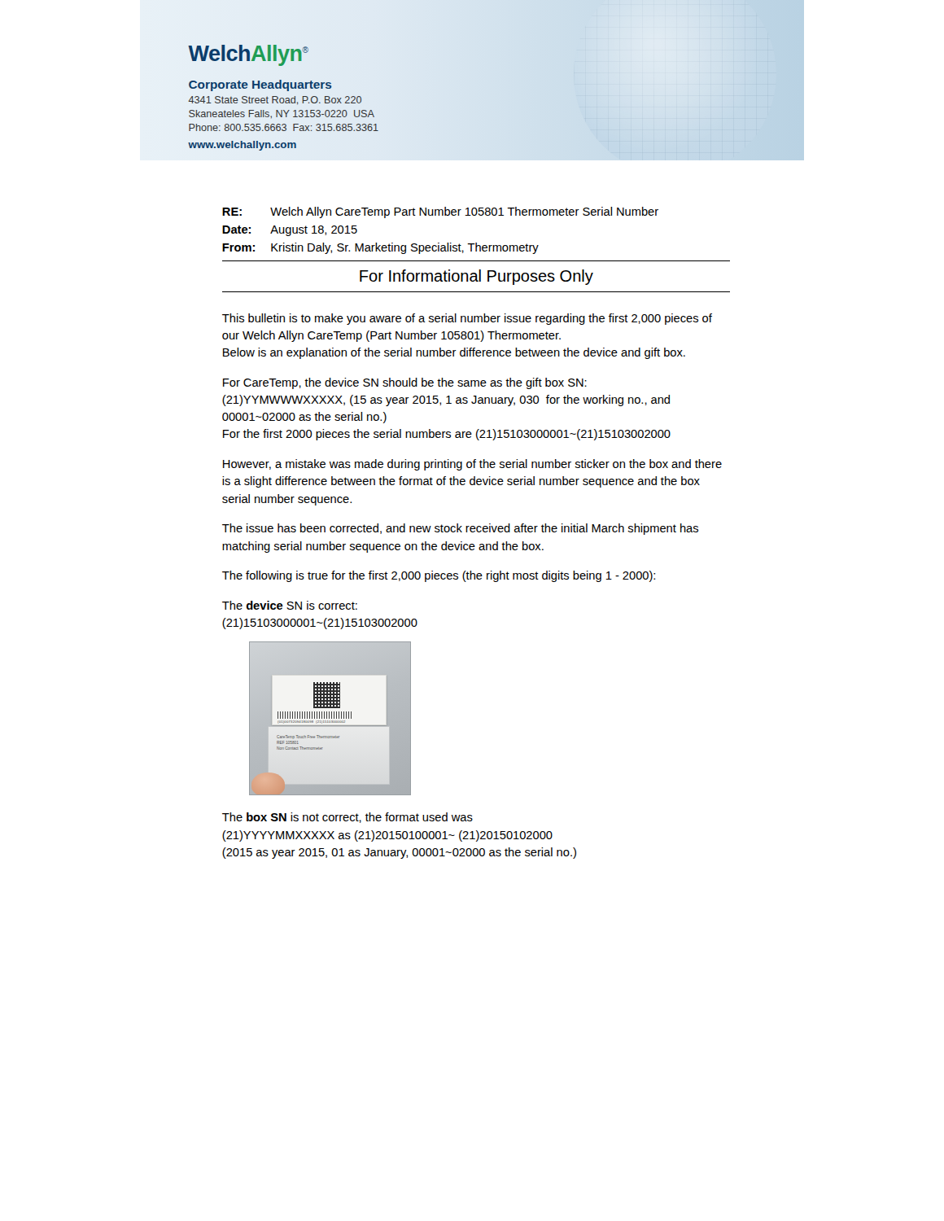Welch Allyn®
Corporate Headquarters
4341 State Street Road, P.O. Box 220
Skaneateles Falls, NY 13153-0220 USA
Phone: 800.535.6663 Fax: 315.685.3361
www.welchallyn.com
| RE: | Welch Allyn CareTemp Part Number 105801 Thermometer Serial Number |
| Date: | August 18, 2015 |
| From: | Kristin Daly, Sr. Marketing Specialist, Thermometry |
For Informational Purposes Only
This bulletin is to make you aware of a serial number issue regarding the first 2,000 pieces of our Welch Allyn CareTemp (Part Number 105801) Thermometer.
Below is an explanation of the serial number difference between the device and gift box.
For CareTemp, the device SN should be the same as the gift box SN:
(21)YYMWWWXXXXX, (15 as year 2015, 1 as January, 030 for the working no., and 00001~02000 as the serial no.)
For the first 2000 pieces the serial numbers are (21)15103000001~(21)15103002000
However, a mistake was made during printing of the serial number sticker on the box and there is a slight difference between the format of the device serial number sequence and the box serial number sequence.
The issue has been corrected, and new stock received after the initial March shipment has matching serial number sequence on the device and the box.
The following is true for the first 2,000 pieces (the right most digits being 1 - 2000):
The device SN is correct:
(21)15103000001~(21)15103002000
(01)00732094180098 (21)15103000002
CareTemp Touch Free Thermometer
REF 105801
Non Contact Thermometer
The box SN is not correct, the format used was
(21)YYYYMMXXXXX as (21)20150100001~ (21)20150102000
(2015 as year 2015, 01 as January, 00001~02000 as the serial no.)